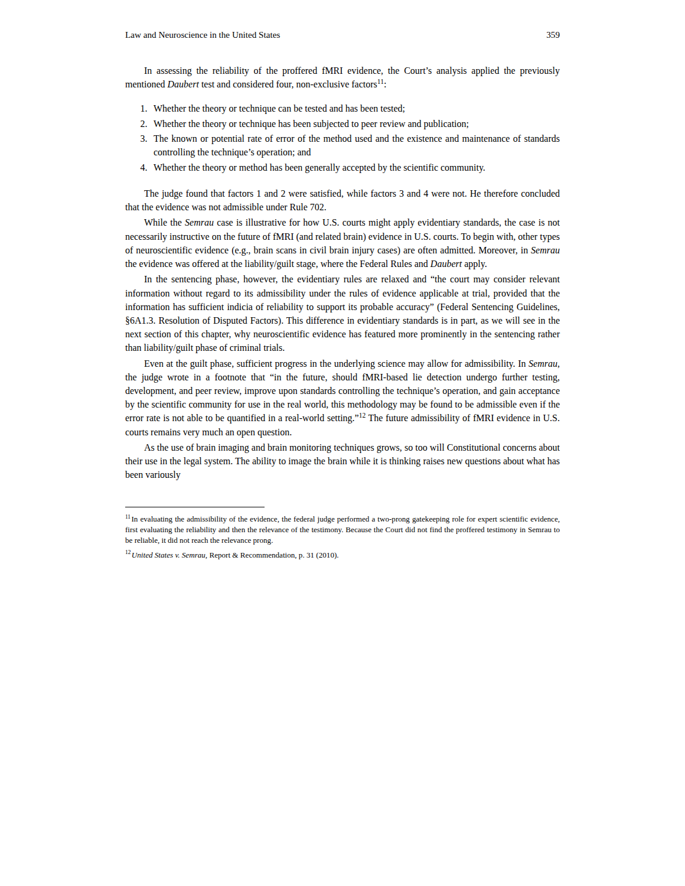Law and Neuroscience in the United States 359
In assessing the reliability of the proffered fMRI evidence, the Court’s analysis applied the previously mentioned Daubert test and considered four, non-exclusive factors11:
Whether the theory or technique can be tested and has been tested;
Whether the theory or technique has been subjected to peer review and publication;
The known or potential rate of error of the method used and the existence and maintenance of standards controlling the technique’s operation; and
Whether the theory or method has been generally accepted by the scientific community.
The judge found that factors 1 and 2 were satisfied, while factors 3 and 4 were not. He therefore concluded that the evidence was not admissible under Rule 702.
While the Semrau case is illustrative for how U.S. courts might apply evidentiary standards, the case is not necessarily instructive on the future of fMRI (and related brain) evidence in U.S. courts. To begin with, other types of neuroscientific evidence (e.g., brain scans in civil brain injury cases) are often admitted. Moreover, in Semrau the evidence was offered at the liability/guilt stage, where the Federal Rules and Daubert apply.
In the sentencing phase, however, the evidentiary rules are relaxed and “the court may consider relevant information without regard to its admissibility under the rules of evidence applicable at trial, provided that the information has sufficient indicia of reliability to support its probable accuracy” (Federal Sentencing Guidelines, §6A1.3. Resolution of Disputed Factors). This difference in evidentiary standards is in part, as we will see in the next section of this chapter, why neuroscientific evidence has featured more prominently in the sentencing rather than liability/guilt phase of criminal trials.
Even at the guilt phase, sufficient progress in the underlying science may allow for admissibility. In Semrau, the judge wrote in a footnote that “in the future, should fMRI-based lie detection undergo further testing, development, and peer review, improve upon standards controlling the technique’s operation, and gain acceptance by the scientific community for use in the real world, this methodology may be found to be admissible even if the error rate is not able to be quantified in a real-world setting.”12 The future admissibility of fMRI evidence in U.S. courts remains very much an open question.
As the use of brain imaging and brain monitoring techniques grows, so too will Constitutional concerns about their use in the legal system. The ability to image the brain while it is thinking raises new questions about what has been variously
11In evaluating the admissibility of the evidence, the federal judge performed a two-prong gatekeeping role for expert scientific evidence, first evaluating the reliability and then the relevance of the testimony. Because the Court did not find the proffered testimony in Semrau to be reliable, it did not reach the relevance prong.
12United States v. Semrau, Report & Recommendation, p. 31 (2010).